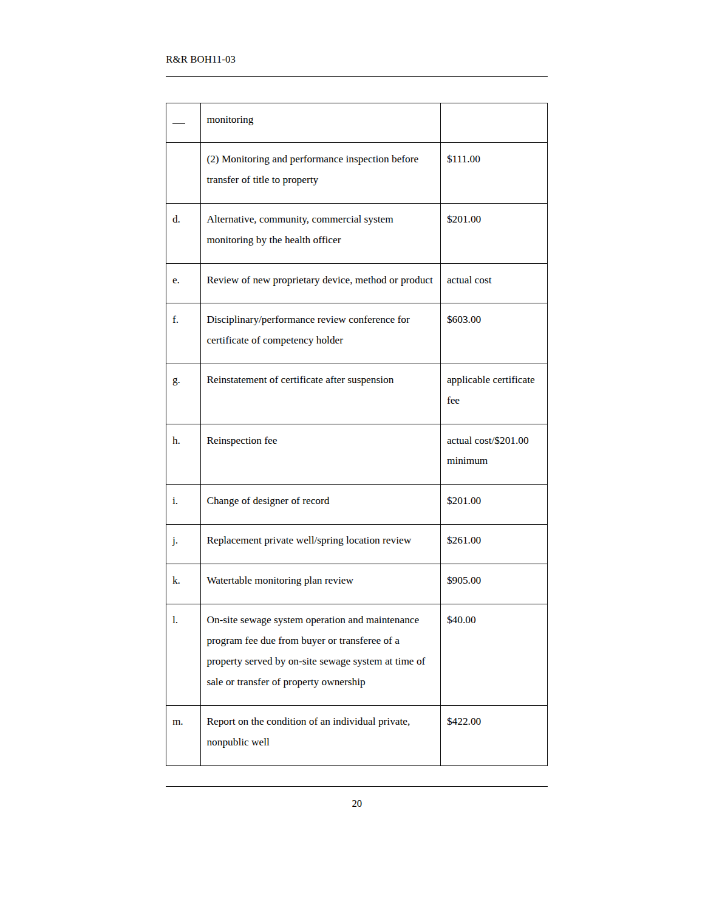R&R BOH11-03
| | monitoring | |
| | (2) Monitoring and performance inspection before transfer of title to property | $111.00 |
| d. | Alternative, community, commercial system monitoring by the health officer | $201.00 |
| e. | Review of new proprietary device, method or product | actual cost |
| f. | Disciplinary/performance review conference for certificate of competency holder | $603.00 |
| g. | Reinstatement of certificate after suspension | applicable certificate fee |
| h. | Reinspection fee | actual cost/$201.00 minimum |
| i. | Change of designer of record | $201.00 |
| j. | Replacement private well/spring location review | $261.00 |
| k. | Watertable monitoring plan review | $905.00 |
| l. | On-site sewage system operation and maintenance program fee due from buyer or transferee of a property served by on-site sewage system at time of sale or transfer of property ownership | $40.00 |
| m. | Report on the condition of an individual private, nonpublic well | $422.00 |
20